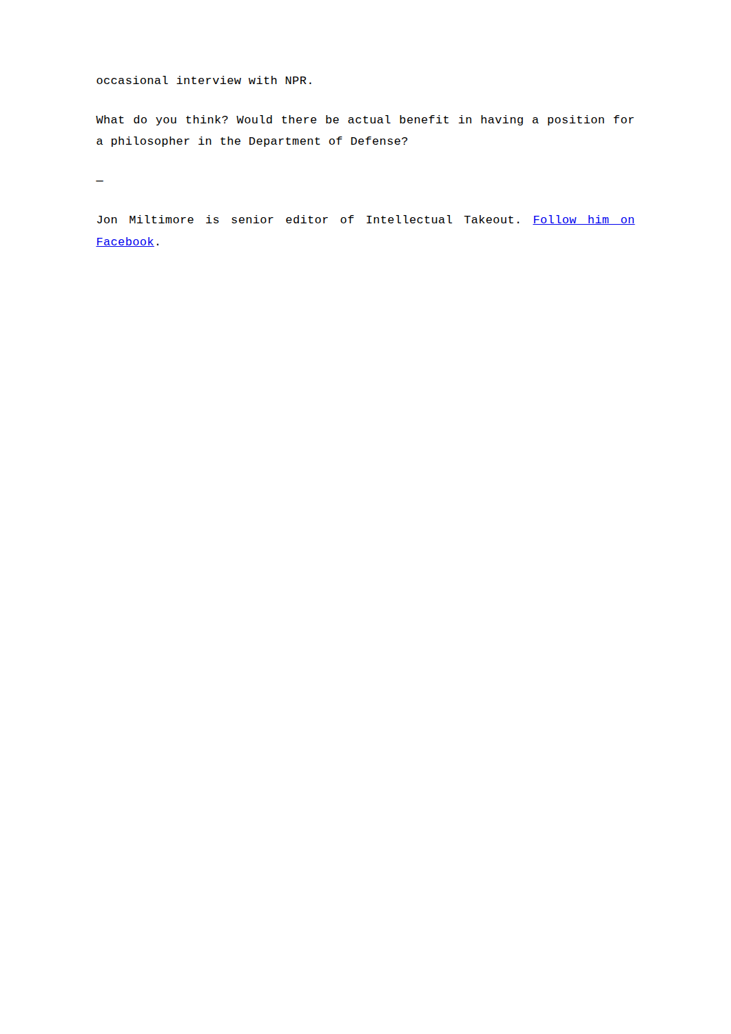occasional interview with NPR.
What do you think? Would there be actual benefit in having a position for a philosopher in the Department of Defense?
—
Jon Miltimore is senior editor of Intellectual Takeout. Follow him on Facebook.